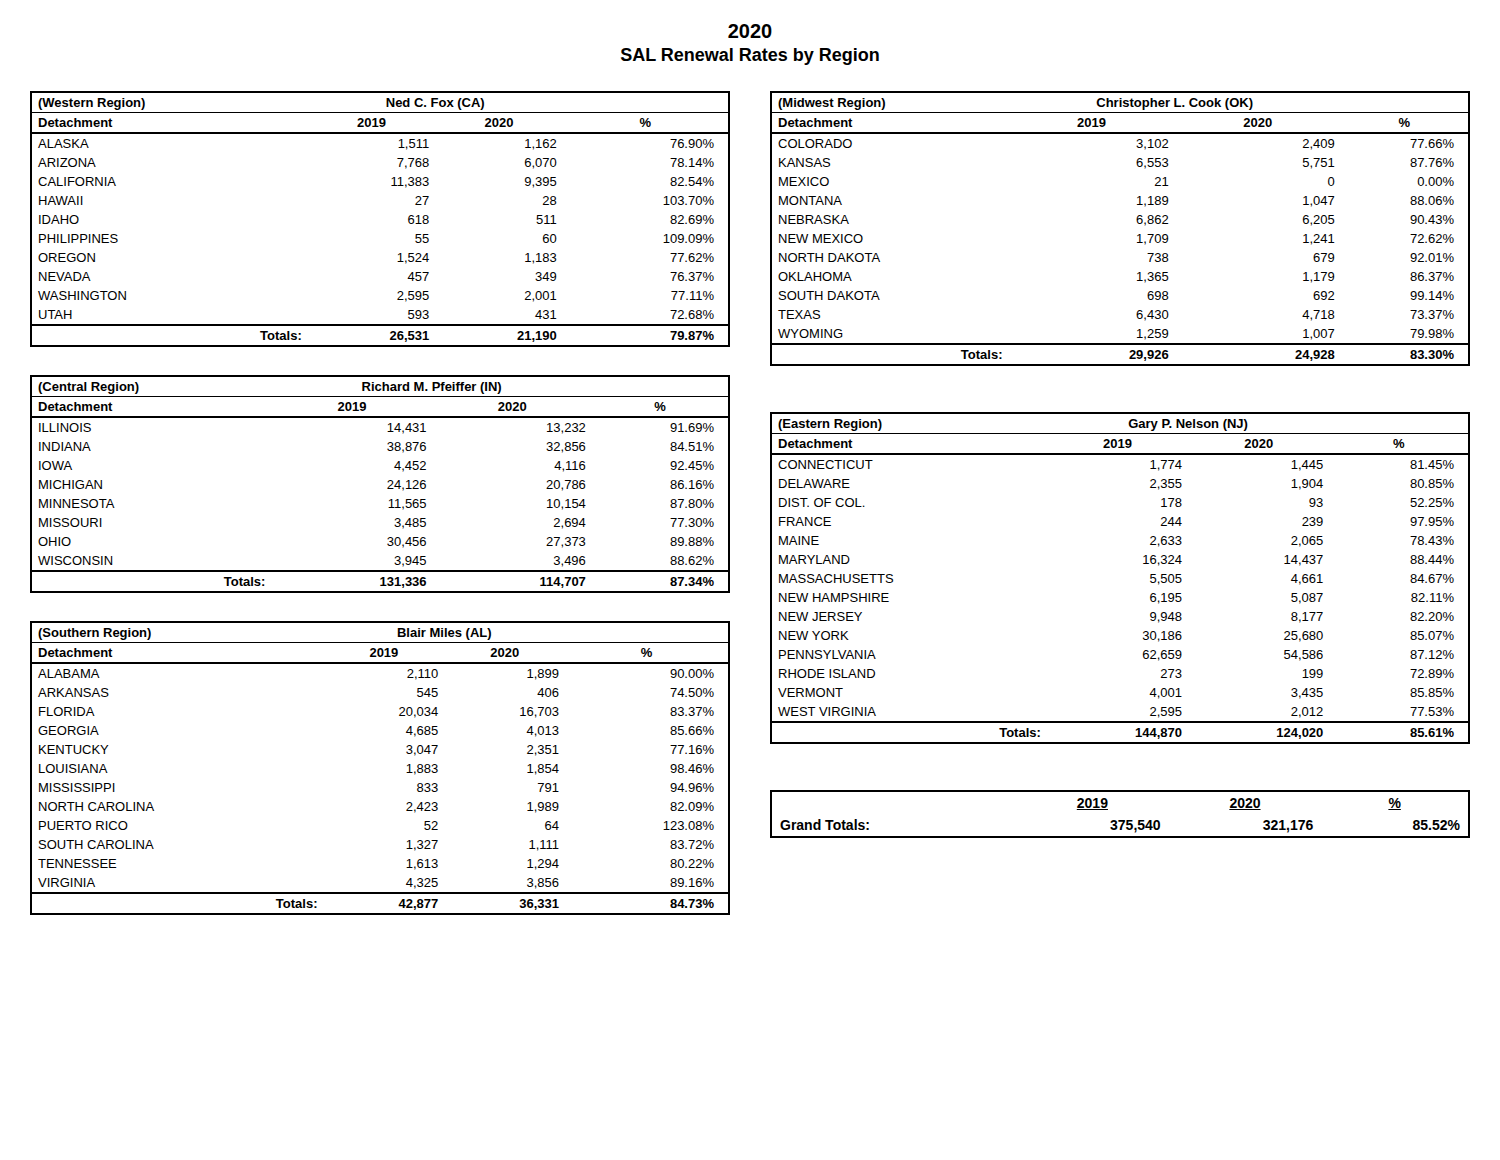2020
SAL Renewal Rates by Region
| (Western Region) | Ned C. Fox (CA) | |
| Detachment | 2019 | 2020 | % |
| ALASKA | 1,511 | 1,162 | 76.90% |
| ARIZONA | 7,768 | 6,070 | 78.14% |
| CALIFORNIA | 11,383 | 9,395 | 82.54% |
| HAWAII | 27 | 28 | 103.70% |
| IDAHO | 618 | 511 | 82.69% |
| PHILIPPINES | 55 | 60 | 109.09% |
| OREGON | 1,524 | 1,183 | 77.62% |
| NEVADA | 457 | 349 | 76.37% |
| WASHINGTON | 2,595 | 2,001 | 77.11% |
| UTAH | 593 | 431 | 72.68% |
| Totals: | 26,531 | 21,190 | 79.87% |
| (Central Region) | Richard M. Pfeiffer (IN) | |
| Detachment | 2019 | 2020 | % |
| ILLINOIS | 14,431 | 13,232 | 91.69% |
| INDIANA | 38,876 | 32,856 | 84.51% |
| IOWA | 4,452 | 4,116 | 92.45% |
| MICHIGAN | 24,126 | 20,786 | 86.16% |
| MINNESOTA | 11,565 | 10,154 | 87.80% |
| MISSOURI | 3,485 | 2,694 | 77.30% |
| OHIO | 30,456 | 27,373 | 89.88% |
| WISCONSIN | 3,945 | 3,496 | 88.62% |
| Totals: | 131,336 | 114,707 | 87.34% |
| (Southern Region) | Blair Miles (AL) | |
| Detachment | 2019 | 2020 | % |
| ALABAMA | 2,110 | 1,899 | 90.00% |
| ARKANSAS | 545 | 406 | 74.50% |
| FLORIDA | 20,034 | 16,703 | 83.37% |
| GEORGIA | 4,685 | 4,013 | 85.66% |
| KENTUCKY | 3,047 | 2,351 | 77.16% |
| LOUISIANA | 1,883 | 1,854 | 98.46% |
| MISSISSIPPI | 833 | 791 | 94.96% |
| NORTH CAROLINA | 2,423 | 1,989 | 82.09% |
| PUERTO RICO | 52 | 64 | 123.08% |
| SOUTH CAROLINA | 1,327 | 1,111 | 83.72% |
| TENNESSEE | 1,613 | 1,294 | 80.22% |
| VIRGINIA | 4,325 | 3,856 | 89.16% |
| Totals: | 42,877 | 36,331 | 84.73% |
| (Midwest Region) | Christopher L. Cook (OK) | |
| Detachment | 2019 | 2020 | % |
| COLORADO | 3,102 | 2,409 | 77.66% |
| KANSAS | 6,553 | 5,751 | 87.76% |
| MEXICO | 21 | 0 | 0.00% |
| MONTANA | 1,189 | 1,047 | 88.06% |
| NEBRASKA | 6,862 | 6,205 | 90.43% |
| NEW MEXICO | 1,709 | 1,241 | 72.62% |
| NORTH DAKOTA | 738 | 679 | 92.01% |
| OKLAHOMA | 1,365 | 1,179 | 86.37% |
| SOUTH DAKOTA | 698 | 692 | 99.14% |
| TEXAS | 6,430 | 4,718 | 73.37% |
| WYOMING | 1,259 | 1,007 | 79.98% |
| Totals: | 29,926 | 24,928 | 83.30% |
| (Eastern Region) | Gary P. Nelson (NJ) | |
| Detachment | 2019 | 2020 | % |
| CONNECTICUT | 1,774 | 1,445 | 81.45% |
| DELAWARE | 2,355 | 1,904 | 80.85% |
| DIST. OF COL. | 178 | 93 | 52.25% |
| FRANCE | 244 | 239 | 97.95% |
| MAINE | 2,633 | 2,065 | 78.43% |
| MARYLAND | 16,324 | 14,437 | 88.44% |
| MASSACHUSETTS | 5,505 | 4,661 | 84.67% |
| NEW HAMPSHIRE | 6,195 | 5,087 | 82.11% |
| NEW JERSEY | 9,948 | 8,177 | 82.20% |
| NEW YORK | 30,186 | 25,680 | 85.07% |
| PENNSYLVANIA | 62,659 | 54,586 | 87.12% |
| RHODE ISLAND | 273 | 199 | 72.89% |
| VERMONT | 4,001 | 3,435 | 85.85% |
| WEST VIRGINIA | 2,595 | 2,012 | 77.53% |
| Totals: | 144,870 | 124,020 | 85.61% |
| | 2019 | 2020 | % |
| Grand Totals: | 375,540 | 321,176 | 85.52% |